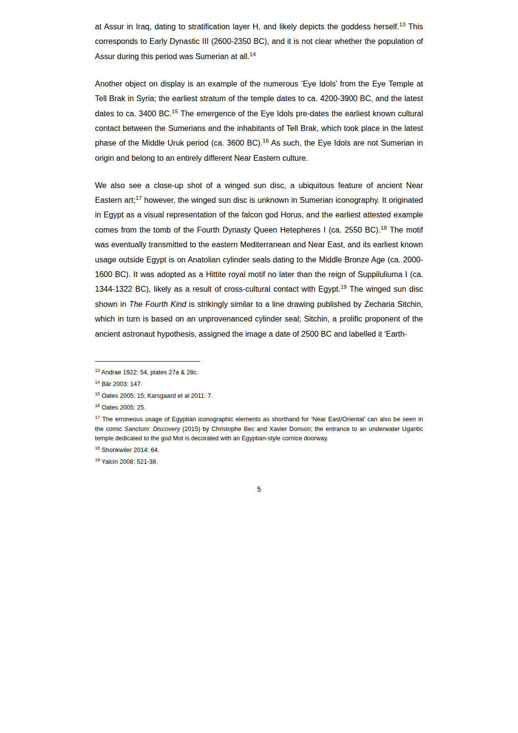at Assur in Iraq, dating to stratification layer H, and likely depicts the goddess herself.13 This corresponds to Early Dynastic III (2600-2350 BC), and it is not clear whether the population of Assur during this period was Sumerian at all.14
Another object on display is an example of the numerous ‘Eye Idols’ from the Eye Temple at Tell Brak in Syria; the earliest stratum of the temple dates to ca. 4200-3900 BC, and the latest dates to ca. 3400 BC.15 The emergence of the Eye Idols pre-dates the earliest known cultural contact between the Sumerians and the inhabitants of Tell Brak, which took place in the latest phase of the Middle Uruk period (ca. 3600 BC).16 As such, the Eye Idols are not Sumerian in origin and belong to an entirely different Near Eastern culture.
We also see a close-up shot of a winged sun disc, a ubiquitous feature of ancient Near Eastern art;17 however, the winged sun disc is unknown in Sumerian iconography. It originated in Egypt as a visual representation of the falcon god Horus, and the earliest attested example comes from the tomb of the Fourth Dynasty Queen Hetepheres I (ca. 2550 BC).18 The motif was eventually transmitted to the eastern Mediterranean and Near East, and its earliest known usage outside Egypt is on Anatolian cylinder seals dating to the Middle Bronze Age (ca. 2000-1600 BC). It was adopted as a Hittite royal motif no later than the reign of Suppiluliuma I (ca. 1344-1322 BC), likely as a result of cross-cultural contact with Egypt.19 The winged sun disc shown in The Fourth Kind is strikingly similar to a line drawing published by Zecharia Sitchin, which in turn is based on an unprovenanced cylinder seal; Sitchin, a prolific proponent of the ancient astronaut hypothesis, assigned the image a date of 2500 BC and labelled it ‘Earth-
13 Andrae 1922: 54, plates 27a & 28c.
14 Bär 2003: 147.
15 Oates 2005: 15; Karsgaard et al 2011: 7.
16 Oates 2005: 25.
17 The erroneous usage of Egyptian iconographic elements as shorthand for ‘Near East/Oriental’ can also be seen in the comic Sanctum: Discovery (2015) by Christophe Bec and Xavier Dorison; the entrance to an underwater Ugaritic temple dedicated to the god Mot is decorated with an Egyptian-style cornice doorway.
18 Shonkwiler 2014: 64.
19 Yalcin 2008: 521-38.
5